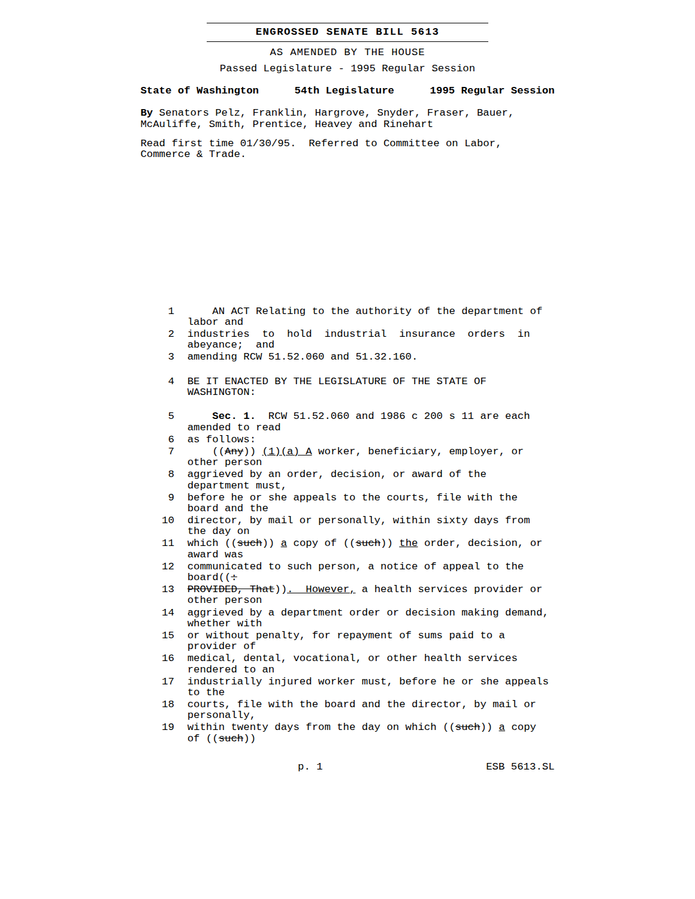ENGROSSED SENATE BILL 5613
AS AMENDED BY THE HOUSE
Passed Legislature - 1995 Regular Session
State of Washington 54th Legislature 1995 Regular Session
By Senators Pelz, Franklin, Hargrove, Snyder, Fraser, Bauer, McAuliffe, Smith, Prentice, Heavey and Rinehart
Read first time 01/30/95. Referred to Committee on Labor, Commerce & Trade.
| 1 | AN ACT Relating to the authority of the department of labor and |
| 2 | industries to hold industrial insurance orders in abeyance; and |
| 3 | amending RCW 51.52.060 and 51.32.160. |
| 4 | BE IT ENACTED BY THE LEGISLATURE OF THE STATE OF WASHINGTON: |
| 5 | Sec. 1. RCW 51.52.060 and 1986 c 200 s 11 are each amended to read |
| 6 | as follows: |
| 7 | (( Any )) (1)(a) A worker, beneficiary, employer, or other person |
| 8 | aggrieved by an order, decision, or award of the department must, |
| 9 | before he or she appeals to the courts, file with the board and the |
| 10 | director, by mail or personally, within sixty days from the day on |
| 11 | which (( such )) a copy of (( such )) the order, decision, or award was |
| 12 | communicated to such person, a notice of appeal to the board(( : |
| 13 | PROVIDED, That )) . However, a health services provider or other person |
| 14 | aggrieved by a department order or decision making demand, whether with |
| 15 | or without penalty, for repayment of sums paid to a provider of |
| 16 | medical, dental, vocational, or other health services rendered to an |
| 17 | industrially injured worker must, before he or she appeals to the |
| 18 | courts, file with the board and the director, by mail or personally, |
| 19 | within twenty days from the day on which (( such )) a copy of (( such )) |
p. 1 ESB 5613.SL